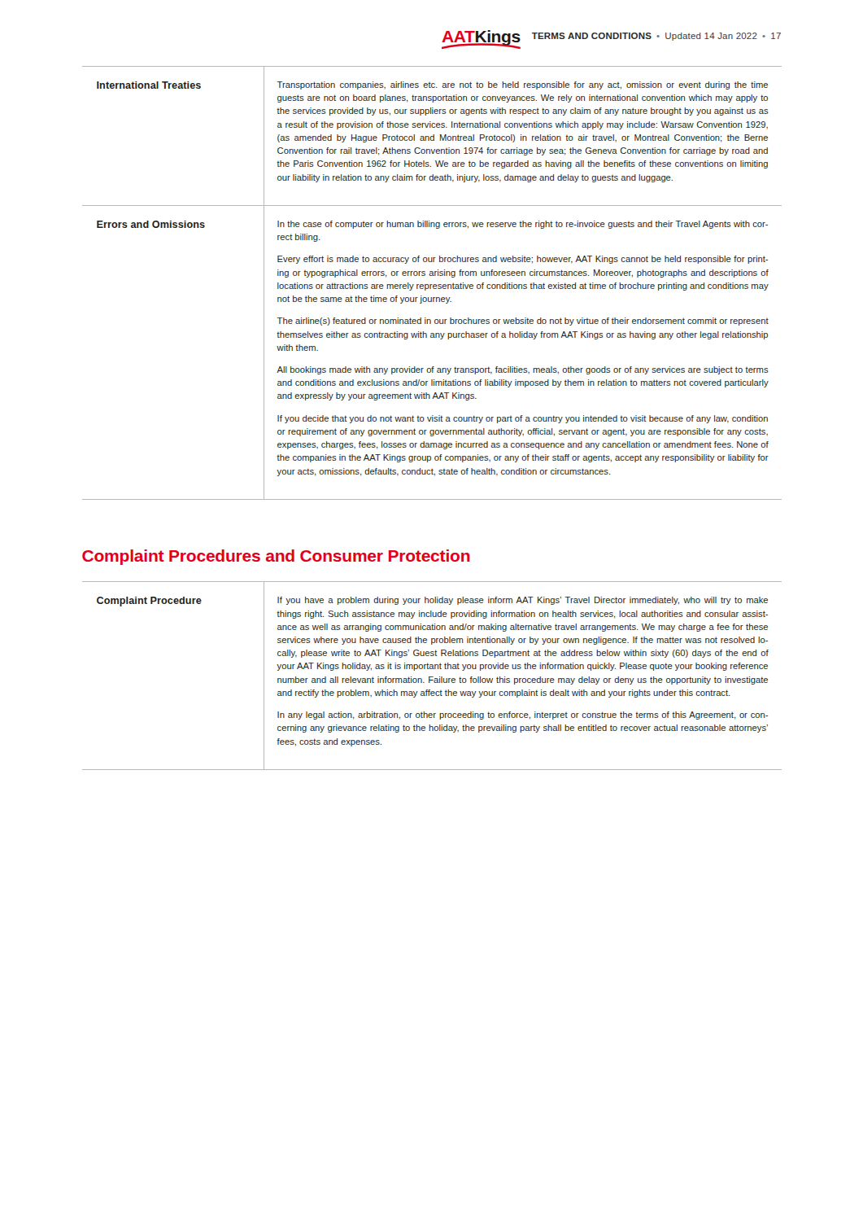AAT Kings
TERMS AND CONDITIONS•Updated 14 Jan 2022•17
| International Treaties | Transportation companies, airlines etc. are not to be held responsible for any act, omission or event during the time guests are not on board planes, transportation or conveyances. We rely on international convention which may apply to the services provided by us, our suppliers or agents with respect to any claim of any nature brought by you against us as a result of the provision of those services. International conventions which apply may include: Warsaw Convention 1929, (as amended by Hague Protocol and Montreal Protocol) in relation to air travel, or Montreal Convention; the Berne Convention for rail travel; Athens Convention 1974 for carriage by sea; the Geneva Convention for carriage by road and the Paris Convention 1962 for Hotels. We are to be regarded as having all the benefits of these conventions on limiting our liability in relation to any claim for death, injury, loss, damage and delay to guests and luggage. |
| Errors and Omissions | In the case of computer or human billing errors, we reserve the right to re-invoice guests and their Travel Agents with correct billing. Every effort is made to accuracy of our brochures and website; however, AAT Kings cannot be held responsible for printing or typographical errors, or errors arising from unforeseen circumstances. Moreover, photographs and descriptions of locations or attractions are merely representative of conditions that existed at time of brochure printing and conditions may not be the same at the time of your journey. The airline(s) featured or nominated in our brochures or website do not by virtue of their endorsement commit or represent themselves either as contracting with any purchaser of a holiday from AAT Kings or as having any other legal relationship with them. All bookings made with any provider of any transport, facilities, meals, other goods or of any services are subject to terms and conditions and exclusions and/or limitations of liability imposed by them in relation to matters not covered particularly and expressly by your agreement with AAT Kings. If you decide that you do not want to visit a country or part of a country you intended to visit because of any law, condition or requirement of any government or governmental authority, official, servant or agent, you are responsible for any costs, expenses, charges, fees, losses or damage incurred as a consequence and any cancellation or amendment fees. None of the companies in the AAT Kings group of companies, or any of their staff or agents, accept any responsibility or liability for your acts, omissions, defaults, conduct, state of health, condition or circumstances. |
Complaint Procedures and Consumer Protection
| Complaint Procedure | If you have a problem during your holiday please inform AAT Kings’ Travel Director immediately, who will try to make things right. Such assistance may include providing information on health services, local authorities and consular assistance as well as arranging communication and/or making alternative travel arrangements. We may charge a fee for these services where you have caused the problem intentionally or by your own negligence. If the matter was not resolved locally, please write to AAT Kings’ Guest Relations Department at the address below within sixty (60) days of the end of your AAT Kings holiday, as it is important that you provide us the information quickly. Please quote your booking reference number and all relevant information. Failure to follow this procedure may delay or deny us the opportunity to investigate and rectify the problem, which may affect the way your complaint is dealt with and your rights under this contract. In any legal action, arbitration, or other proceeding to enforce, interpret or construe the terms of this Agreement, or concerning any grievance relating to the holiday, the prevailing party shall be entitled to recover actual reasonable attorneys’ fees, costs and expenses. |